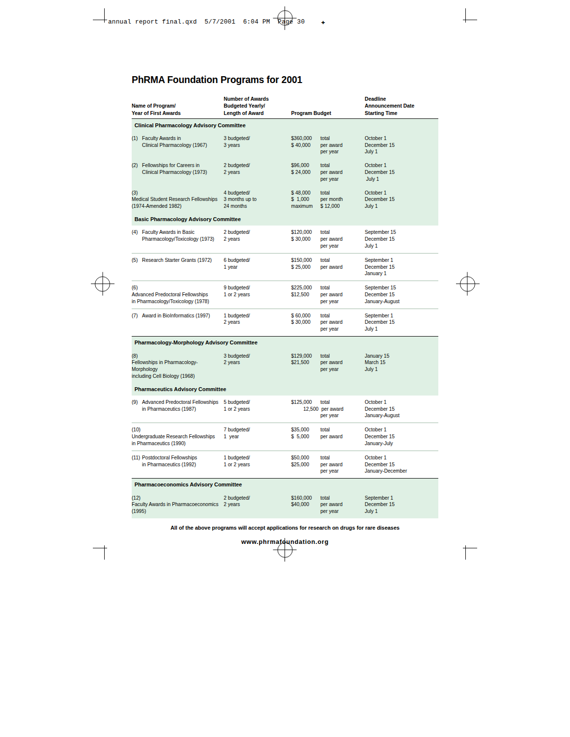annual report final.qxd 5/7/2001 6:04 PM Page 30✚
PhRMA Foundation Programs for 2001
| Name of Program/ Year of First Awards | Number of Awards Budgeted Yearly/ Length of Award | Program Budget | Deadline Announcement Date Starting Time |
| --- | --- | --- | --- |
| Clinical Pharmacology Advisory Committee |
| (1) Faculty Awards in Clinical Pharmacology (1967) | 3 budgeted/ 3 years | $360,000 total $ 40,000 per award per year | October 1 December 15 July 1 |
| (2) Fellowships for Careers in Clinical Pharmacology (1973) | 2 budgeted/ 2 years | $96,000 total $ 24,000 per award per year | October 1 December 15 July 1 |
| (3) Medical Student Research Fellowships (1974-Amended 1982) | 4 budgeted/ 3 months up to 24 months | $ 48,000 total $ 1,000 per month maximum $ 12,000 | October 1 December 15 July 1 |
| Basic Pharmacology Advisory Committee |
| (4) Faculty Awards in Basic Pharmacology/Toxicology (1973) | 2 budgeted/ 2 years | $120,000 total $ 30,000 per award per year | September 15 December 15 July 1 |
| (5) Research Starter Grants (1972) | 6 budgeted/ 1 year | $150,000 total $ 25,000 per award | September 1 December 15 January 1 |
| (6) Advanced Predoctoral Fellowships in Pharmacology/Toxicology (1978) | 9 budgeted/ 1 or 2 years | $225,000 total $12,500 per award per year | September 15 December 15 January-August |
| (7) Award in BioInformatics (1997) | 1 budgeted/ 2 years | $ 60,000 total $ 30,000 per award per year | September 1 December 15 July 1 |
| Pharmacology-Morphology Advisory Committee |
| (8) Fellowships in Pharmacology-Morphology including Cell Biology (1968) | 3 budgeted/ 2 years | $129,000 total $21,500 per award per year | January 15 March 15 July 1 |
| Pharmaceutics Advisory Committee |
| (9) Advanced Predoctoral Fellowships in Pharmaceutics (1987) | 5 budgeted/ 1 or 2 years | $125,000 total 12,500 per award per year | October 1 December 15 January-August |
| (10) Undergraduate Research Fellowships in Pharmaceutics (1990) | 7 budgeted/ 1 year | $35,000 total $ 5,000 per award | October 1 December 15 January-July |
| (11) Postdoctoral Fellowships in Pharmaceutics (1992) | 1 budgeted/ 1 or 2 years | $50,000 total $25,000 per award per year | October 1 December 15 January-December |
| Pharmacoeconomics Advisory Committee |
| (12) Faculty Awards in Pharmacoeconomics (1995) | 2 budgeted/ 2 years | $160,000 total $40,000 per award per year | September 1 December 15 July 1 |
All of the above programs will accept applications for research on drugs for rare diseases
www.phrmafoundation.org